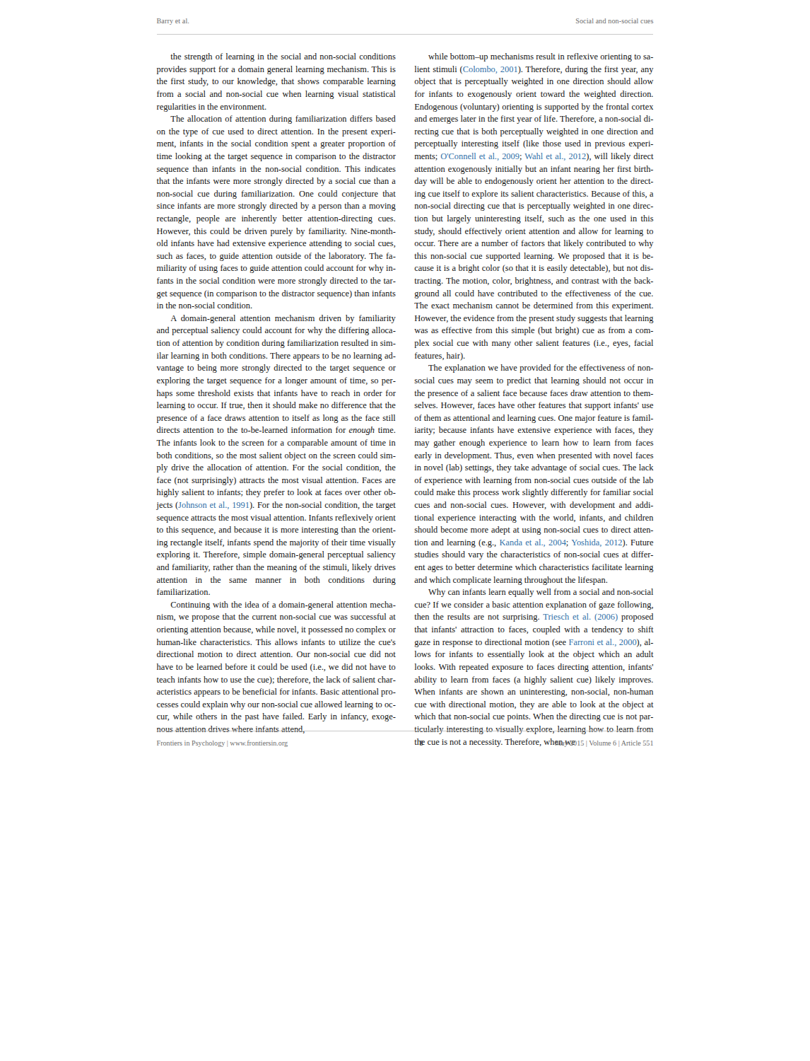Barry et al.
Social and non-social cues
the strength of learning in the social and non-social conditions provides support for a domain general learning mechanism. This is the first study, to our knowledge, that shows comparable learning from a social and non-social cue when learning visual statistical regularities in the environment.
The allocation of attention during familiarization differs based on the type of cue used to direct attention. In the present experiment, infants in the social condition spent a greater proportion of time looking at the target sequence in comparison to the distractor sequence than infants in the non-social condition. This indicates that the infants were more strongly directed by a social cue than a non-social cue during familiarization. One could conjecture that since infants are more strongly directed by a person than a moving rectangle, people are inherently better attention-directing cues. However, this could be driven purely by familiarity. Nine-month-old infants have had extensive experience attending to social cues, such as faces, to guide attention outside of the laboratory. The familiarity of using faces to guide attention could account for why infants in the social condition were more strongly directed to the target sequence (in comparison to the distractor sequence) than infants in the non-social condition.
A domain-general attention mechanism driven by familiarity and perceptual saliency could account for why the differing allocation of attention by condition during familiarization resulted in similar learning in both conditions. There appears to be no learning advantage to being more strongly directed to the target sequence or exploring the target sequence for a longer amount of time, so perhaps some threshold exists that infants have to reach in order for learning to occur. If true, then it should make no difference that the presence of a face draws attention to itself as long as the face still directs attention to the to-be-learned information for enough time. The infants look to the screen for a comparable amount of time in both conditions, so the most salient object on the screen could simply drive the allocation of attention. For the social condition, the face (not surprisingly) attracts the most visual attention. Faces are highly salient to infants; they prefer to look at faces over other objects (Johnson et al., 1991). For the non-social condition, the target sequence attracts the most visual attention. Infants reflexively orient to this sequence, and because it is more interesting than the orienting rectangle itself, infants spend the majority of their time visually exploring it. Therefore, simple domain-general perceptual saliency and familiarity, rather than the meaning of the stimuli, likely drives attention in the same manner in both conditions during familiarization.
Continuing with the idea of a domain-general attention mechanism, we propose that the current non-social cue was successful at orienting attention because, while novel, it possessed no complex or human-like characteristics. This allows infants to utilize the cue's directional motion to direct attention. Our non-social cue did not have to be learned before it could be used (i.e., we did not have to teach infants how to use the cue); therefore, the lack of salient characteristics appears to be beneficial for infants. Basic attentional processes could explain why our non-social cue allowed learning to occur, while others in the past have failed. Early in infancy, exogenous attention drives where infants attend,
while bottom–up mechanisms result in reflexive orienting to salient stimuli (Colombo, 2001). Therefore, during the first year, any object that is perceptually weighted in one direction should allow for infants to exogenously orient toward the weighted direction. Endogenous (voluntary) orienting is supported by the frontal cortex and emerges later in the first year of life. Therefore, a non-social directing cue that is both perceptually weighted in one direction and perceptually interesting itself (like those used in previous experiments; O'Connell et al., 2009; Wahl et al., 2012), will likely direct attention exogenously initially but an infant nearing her first birthday will be able to endogenously orient her attention to the directing cue itself to explore its salient characteristics. Because of this, a non-social directing cue that is perceptually weighted in one direction but largely uninteresting itself, such as the one used in this study, should effectively orient attention and allow for learning to occur. There are a number of factors that likely contributed to why this non-social cue supported learning. We proposed that it is because it is a bright color (so that it is easily detectable), but not distracting. The motion, color, brightness, and contrast with the background all could have contributed to the effectiveness of the cue. The exact mechanism cannot be determined from this experiment. However, the evidence from the present study suggests that learning was as effective from this simple (but bright) cue as from a complex social cue with many other salient features (i.e., eyes, facial features, hair).
The explanation we have provided for the effectiveness of non-social cues may seem to predict that learning should not occur in the presence of a salient face because faces draw attention to themselves. However, faces have other features that support infants' use of them as attentional and learning cues. One major feature is familiarity; because infants have extensive experience with faces, they may gather enough experience to learn how to learn from faces early in development. Thus, even when presented with novel faces in novel (lab) settings, they take advantage of social cues. The lack of experience with learning from non-social cues outside of the lab could make this process work slightly differently for familiar social cues and non-social cues. However, with development and additional experience interacting with the world, infants, and children should become more adept at using non-social cues to direct attention and learning (e.g., Kanda et al., 2004; Yoshida, 2012). Future studies should vary the characteristics of non-social cues at different ages to better determine which characteristics facilitate learning and which complicate learning throughout the lifespan.
Why can infants learn equally well from a social and non-social cue? If we consider a basic attention explanation of gaze following, then the results are not surprising. Triesch et al. (2006) proposed that infants' attraction to faces, coupled with a tendency to shift gaze in response to directional motion (see Farroni et al., 2000), allows for infants to essentially look at the object which an adult looks. With repeated exposure to faces directing attention, infants' ability to learn from faces (a highly salient cue) likely improves. When infants are shown an uninteresting, non-social, non-human cue with directional motion, they are able to look at the object at which that non-social cue points. When the directing cue is not particularly interesting to visually explore, learning how to learn from the cue is not a necessity. Therefore, when we
Frontiers in Psychology | www.frontiersin.org
8
May 2015 | Volume 6 | Article 551